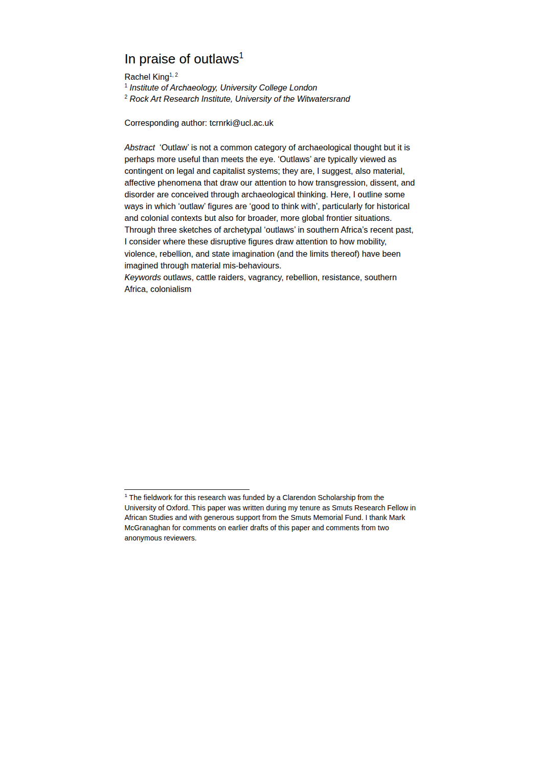In praise of outlaws1
Rachel King1, 2
1 Institute of Archaeology, University College London
2 Rock Art Research Institute, University of the Witwatersrand
Corresponding author: tcrnrki@ucl.ac.uk
Abstract ‘Outlaw’ is not a common category of archaeological thought but it is perhaps more useful than meets the eye. ‘Outlaws’ are typically viewed as contingent on legal and capitalist systems; they are, I suggest, also material, affective phenomena that draw our attention to how transgression, dissent, and disorder are conceived through archaeological thinking. Here, I outline some ways in which ‘outlaw’ figures are ‘good to think with’, particularly for historical and colonial contexts but also for broader, more global frontier situations. Through three sketches of archetypal ‘outlaws’ in southern Africa’s recent past, I consider where these disruptive figures draw attention to how mobility, violence, rebellion, and state imagination (and the limits thereof) have been imagined through material mis-behaviours.
Keywords outlaws, cattle raiders, vagrancy, rebellion, resistance, southern Africa, colonialism
1 The fieldwork for this research was funded by a Clarendon Scholarship from the University of Oxford. This paper was written during my tenure as Smuts Research Fellow in African Studies and with generous support from the Smuts Memorial Fund. I thank Mark McGranaghan for comments on earlier drafts of this paper and comments from two anonymous reviewers.